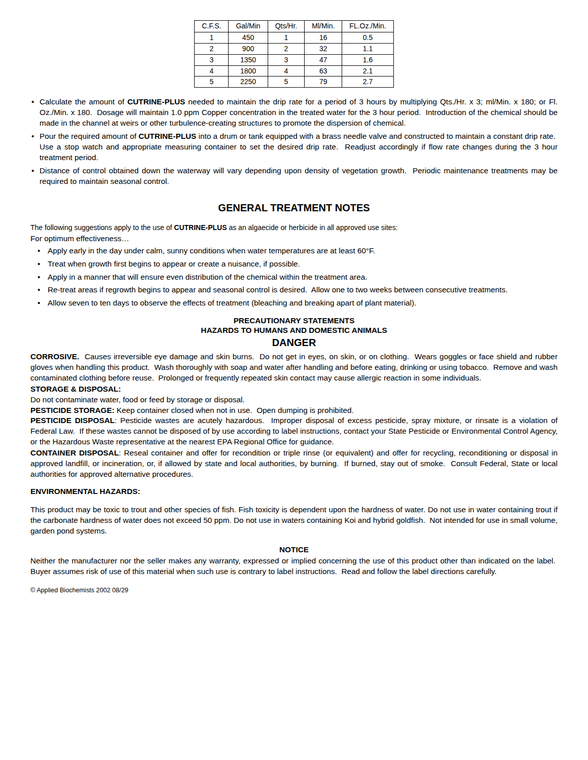| C.F.S. | Gal/Min | Qts/Hr. | Ml/Min. | FL.Oz./Min. |
| --- | --- | --- | --- | --- |
| 1 | 450 | 1 | 16 | 0.5 |
| 2 | 900 | 2 | 32 | 1.1 |
| 3 | 1350 | 3 | 47 | 1.6 |
| 4 | 1800 | 4 | 63 | 2.1 |
| 5 | 2250 | 5 | 79 | 2.7 |
Calculate the amount of CUTRINE-PLUS needed to maintain the drip rate for a period of 3 hours by multiplying Qts./Hr. x 3; ml/Min. x 180; or Fl. Oz./Min. x 180. Dosage will maintain 1.0 ppm Copper concentration in the treated water for the 3 hour period. Introduction of the chemical should be made in the channel at weirs or other turbulence-creating structures to promote the dispersion of chemical.
Pour the required amount of CUTRINE-PLUS into a drum or tank equipped with a brass needle valve and constructed to maintain a constant drip rate. Use a stop watch and appropriate measuring container to set the desired drip rate. Readjust accordingly if flow rate changes during the 3 hour treatment period.
Distance of control obtained down the waterway will vary depending upon density of vegetation growth. Periodic maintenance treatments may be required to maintain seasonal control.
GENERAL TREATMENT NOTES
The following suggestions apply to the use of CUTRINE-PLUS as an algaecide or herbicide in all approved use sites:
For optimum effectiveness…
Apply early in the day under calm, sunny conditions when water temperatures are at least 60°F.
Treat when growth first begins to appear or create a nuisance, if possible.
Apply in a manner that will ensure even distribution of the chemical within the treatment area.
Re-treat areas if regrowth begins to appear and seasonal control is desired. Allow one to two weeks between consecutive treatments.
Allow seven to ten days to observe the effects of treatment (bleaching and breaking apart of plant material).
PRECAUTIONARY STATEMENTS
HAZARDS TO HUMANS AND DOMESTIC ANIMALS
DANGER
CORROSIVE. Causes irreversible eye damage and skin burns. Do not get in eyes, on skin, or on clothing. Wears goggles or face shield and rubber gloves when handling this product. Wash thoroughly with soap and water after handling and before eating, drinking or using tobacco. Remove and wash contaminated clothing before reuse. Prolonged or frequently repeated skin contact may cause allergic reaction in some individuals.
STORAGE & DISPOSAL:
Do not contaminate water, food or feed by storage or disposal.
PESTICIDE STORAGE: Keep container closed when not in use. Open dumping is prohibited.
PESTICIDE DISPOSAL: Pesticide wastes are acutely hazardous. Improper disposal of excess pesticide, spray mixture, or rinsate is a violation of Federal Law. If these wastes cannot be disposed of by use according to label instructions, contact your State Pesticide or Environmental Control Agency, or the Hazardous Waste representative at the nearest EPA Regional Office for guidance.
CONTAINER DISPOSAL: Reseal container and offer for recondition or triple rinse (or equivalent) and offer for recycling, reconditioning or disposal in approved landfill, or incineration, or, if allowed by state and local authorities, by burning. If burned, stay out of smoke. Consult Federal, State or local authorities for approved alternative procedures.
ENVIRONMENTAL HAZARDS:
This product may be toxic to trout and other species of fish. Fish toxicity is dependent upon the hardness of water. Do not use in water containing trout if the carbonate hardness of water does not exceed 50 ppm. Do not use in waters containing Koi and hybrid goldfish. Not intended for use in small volume, garden pond systems.
NOTICE
Neither the manufacturer nor the seller makes any warranty, expressed or implied concerning the use of this product other than indicated on the label. Buyer assumes risk of use of this material when such use is contrary to label instructions. Read and follow the label directions carefully.
© Applied Biochemists 2002 08/29